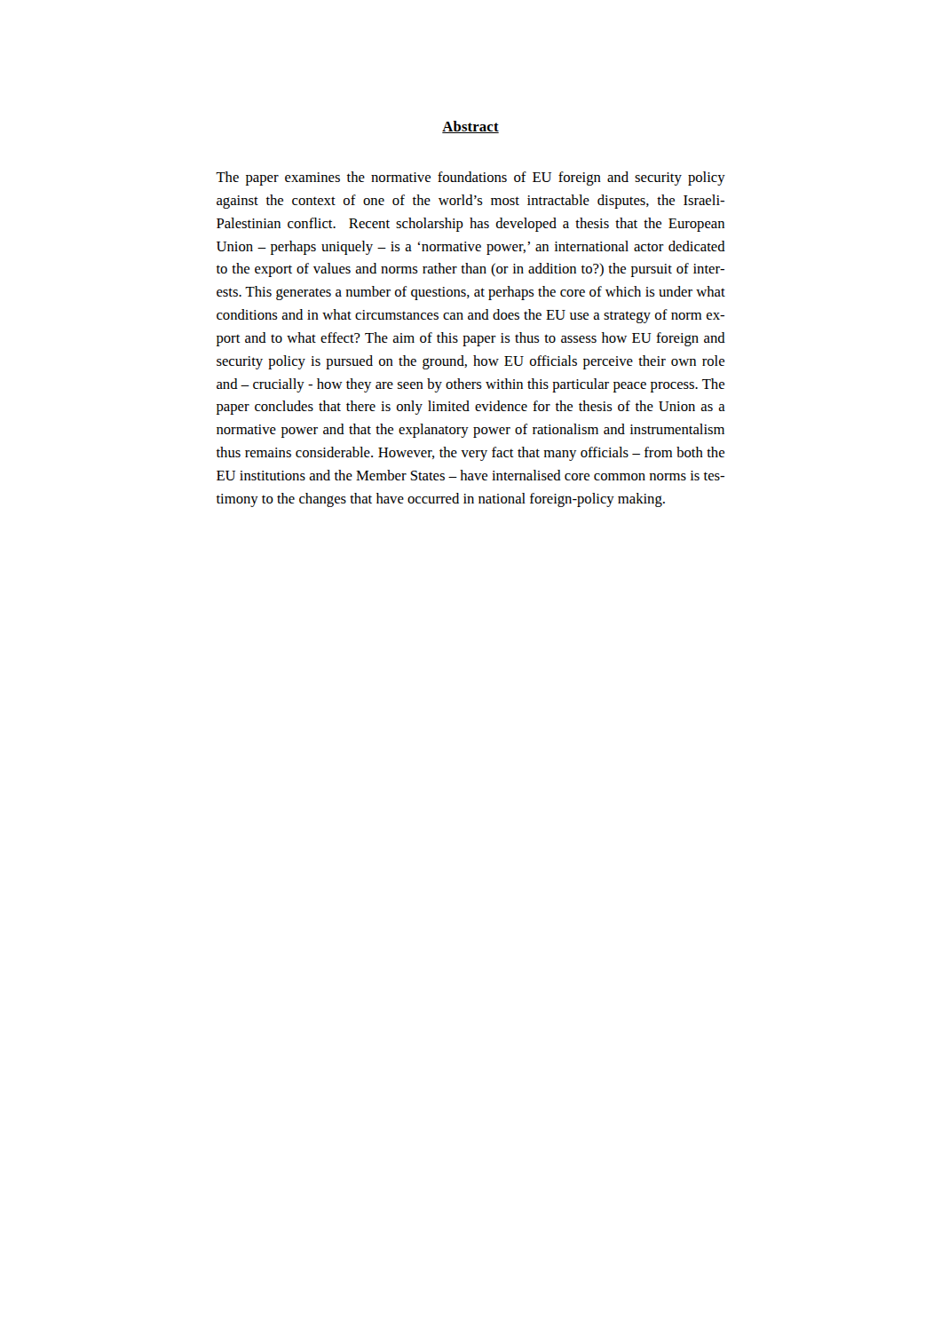Abstract
The paper examines the normative foundations of EU foreign and security policy against the context of one of the world’s most intractable disputes, the Israeli-Palestinian conflict. Recent scholarship has developed a thesis that the European Union – perhaps uniquely – is a ‘normative power,’ an international actor dedicated to the export of values and norms rather than (or in addition to?) the pursuit of interests. This generates a number of questions, at perhaps the core of which is under what conditions and in what circumstances can and does the EU use a strategy of norm export and to what effect? The aim of this paper is thus to assess how EU foreign and security policy is pursued on the ground, how EU officials perceive their own role and – crucially - how they are seen by others within this particular peace process. The paper concludes that there is only limited evidence for the thesis of the Union as a normative power and that the explanatory power of rationalism and instrumentalism thus remains considerable. However, the very fact that many officials – from both the EU institutions and the Member States – have internalised core common norms is testimony to the changes that have occurred in national foreign-policy making.